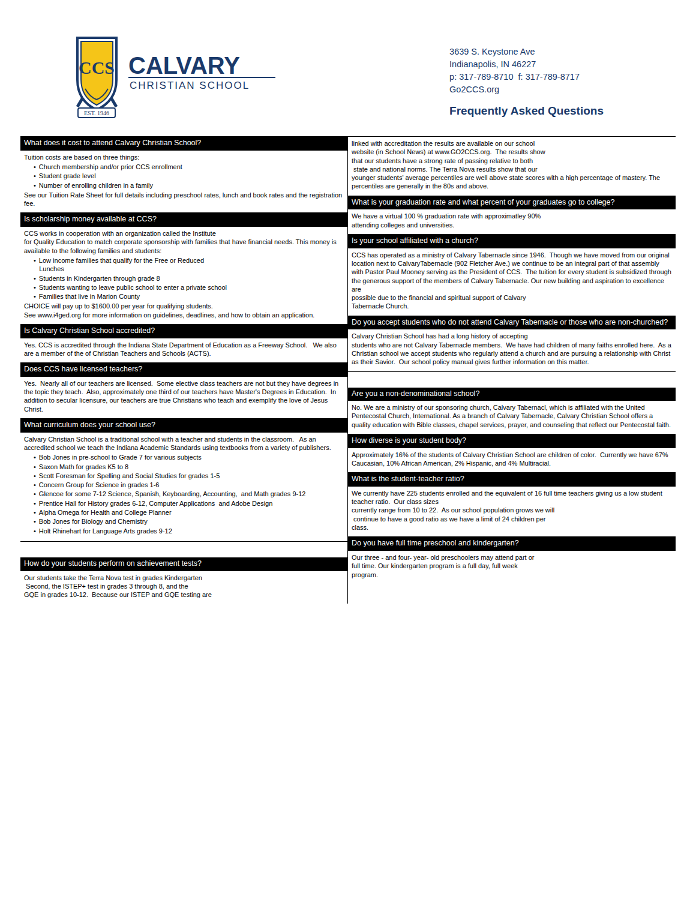CCS EST. 1946 CALVARY CHRISTIAN SCHOOL
3639 S. Keystone Ave
Indianapolis, IN 46227
p: 317-789-8710 f: 317-789-8717
Go2CCS.org
Frequently Asked Questions
What does it cost to attend Calvary Christian School?
Tuition costs are based on three things:
Church membership and/or prior CCS enrollment
Student grade level
Number of enrolling children in a family
See our Tuition Rate Sheet for full details including preschool rates, lunch and book rates and the registration fee.
Is scholarship money available at CCS?
CCS works in cooperation with an organization called the Institute
for Quality Education to match corporate sponsorship with families that have financial needs. This money is available to the following families and students:
Low income families that qualify for the Free or Reduced
Lunches
Students in Kindergarten through grade 8
Students wanting to leave public school to enter a private school
Families that live in Marion County
CHOICE will pay up to $1600.00 per year for qualifying students.
See www.i4ged.org for more information on guidelines, deadlines, and how to obtain an application.
Is Calvary Christian School accredited?
Yes. CCS is accredited through the Indiana State Department of Education as a Freeway School. We also are a member of the of Christian Teachers and Schools (ACTS).
Does CCS have licensed teachers?
Yes. Nearly all of our teachers are licensed. Some elective class teachers are not but they have degrees in the topic they teach. Also, approximately one third of our teachers have Master's Degrees in Education. In addition to secular licensure, our teachers are true Christians who teach and exemplify the love of Jesus Christ.
What curriculum does your school use?
Calvary Christian School is a traditional school with a teacher and students in the classroom. As an accredited school we teach the Indiana Academic Standards using textbooks from a variety of publishers.
Bob Jones in pre-school to Grade 7 for various subjects
Saxon Math for grades K5 to 8
Scott Foresman for Spelling and Social Studies for grades 1-5
Concern Group for Science in grades 1-6
Glencoe for some 7-12 Science, Spanish, Keyboarding, Accounting, and Math grades 9-12
Prentice Hall for History grades 6-12, Computer Applications and Adobe Design
Alpha Omega for Health and College Planner
Bob Jones for Biology and Chemistry
Holt Rhinehart for Language Arts grades 9-12
How do your students perform on achievement tests?
Our students take the Terra Nova test in grades Kindergarten
Second, the ISTEP+ test in grades 3 through 8, and the
GQE in grades 10-12. Because our ISTEP and GQE testing are
linked with accreditation the results are available on our school
website (in School News) at www.GO2CCS.org. The results show
that our students have a strong rate of passing relative to both
state and national norms. The Terra Nova results show that our
younger students' average percentiles are well above state scores with a high percentage of mastery. The percentiles are generally in the 80s and above.
What is your graduation rate and what percent of your graduates go to college?
We have a virtual 100 % graduation rate with approximatley 90%
attending colleges and universities.
Is your school affiliated with a church?
CCS has operated as a ministry of Calvary Tabernacle since 1946. Though we have moved from our original location next to CalvaryTabernacle (902 Fletcher Ave.) we continue to be an integral part of that assembly with Pastor Paul Mooney serving as the President of CCS. The tuition for every student is subsidized through the generous support of the members of Calvary Tabernacle. Our new building and aspiration to excellence are
possible due to the financial and spiritual support of Calvary
Tabernacle Church.
Do you accept students who do not attend Calvary Tabernacle or those who are non-churched?
Calvary Christian School has had a long history of accepting
students who are not Calvary Tabernacle members. We have had children of many faiths enrolled here. As a Christian school we accept students who regularly attend a church and are pursuing a relationship with Christ as their Savior. Our school policy manual gives further information on this matter.
Are you a non-denominational school?
No. We are a ministry of our sponsoring church, Calvary Tabernacl, which is affiliated with the United Pentecostal Church, International. As a branch of Calvary Tabernacle, Calvary Christian School offers a quality education with Bible classes, chapel services, prayer, and counseling that reflect our Pentecostal faith.
How diverse is your student body?
Approximately 16% of the students of Calvary Christian School are children of color. Currently we have 67% Caucasian, 10% African American, 2% Hispanic, and 4% Multiracial.
What is the student-teacher ratio?
We currently have 225 students enrolled and the equivalent of 16 full time teachers giving us a low student teacher ratio. Our class sizes
currently range from 10 to 22. As our school population grows we will
continue to have a good ratio as we have a limit of 24 children per
class.
Do you have full time preschool and kindergarten?
Our three - and four- year- old preschoolers may attend part or
full time. Our kindergarten program is a full day, full week
program.